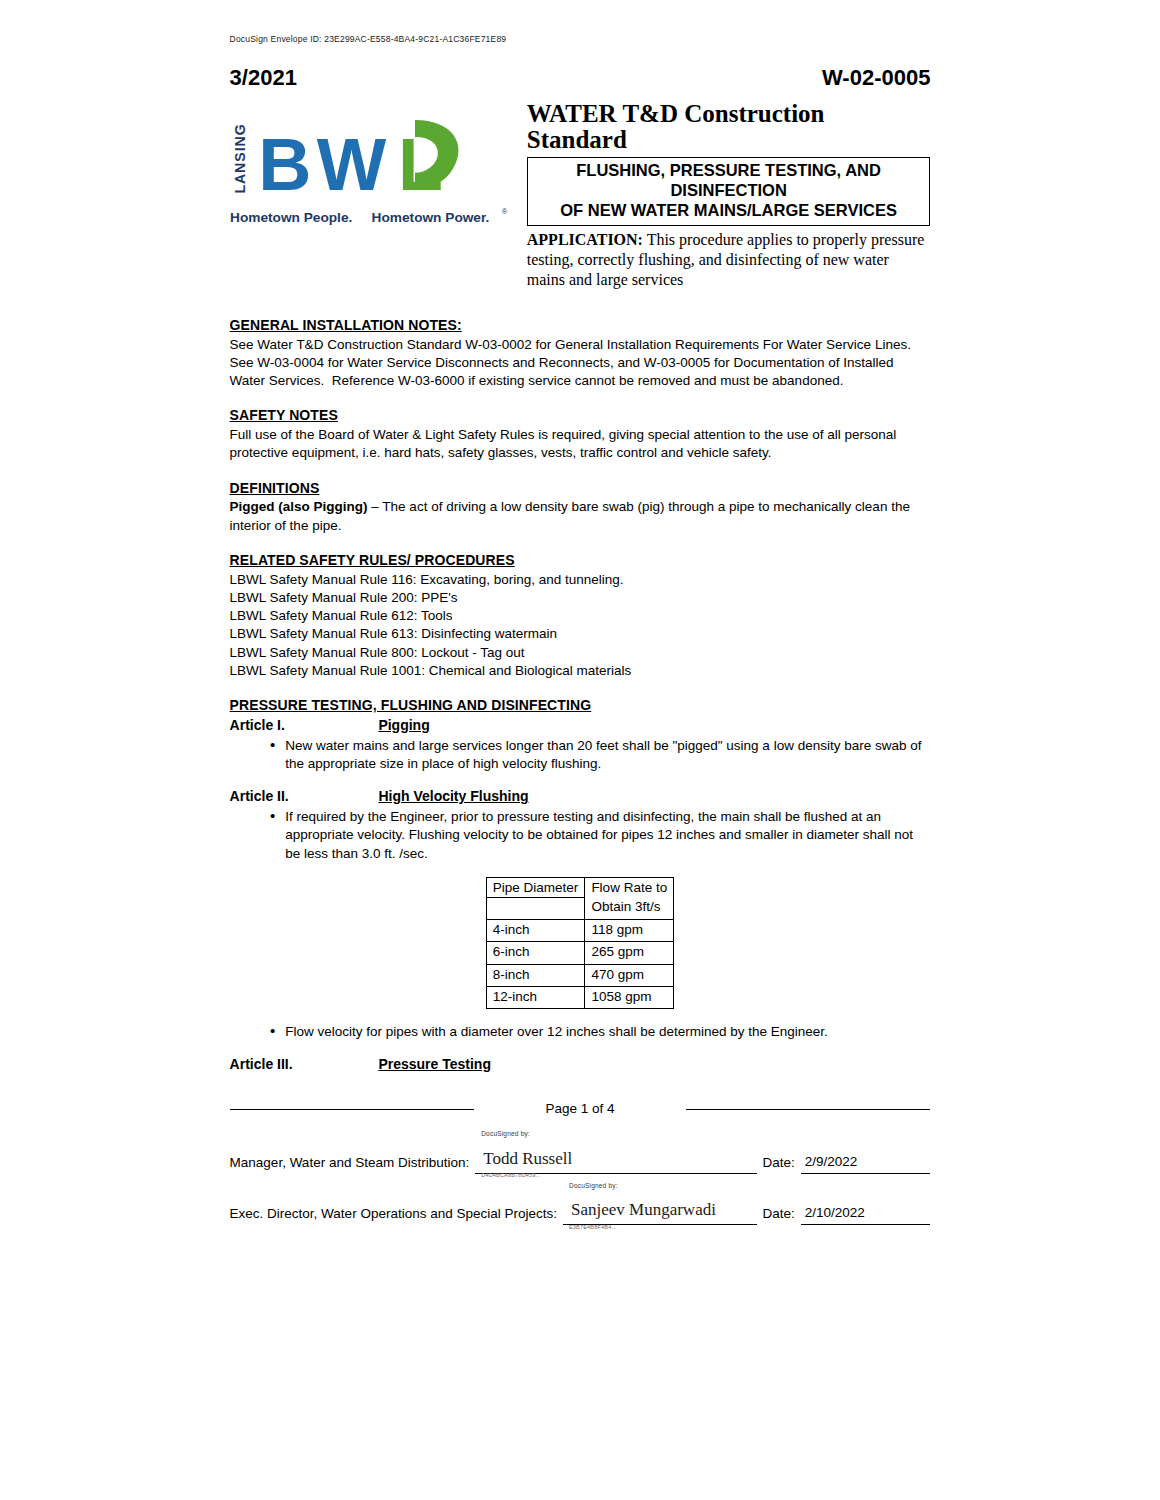DocuSign Envelope ID: 23E299AC-E558-4BA4-9C21-A1C36FE71E89
3/2021 W-02-0005
LANSING B W L Hometown People. Hometown Power. ®
WATER T&D Construction Standard
FLUSHING, PRESSURE TESTING, AND DISINFECTION
OF NEW WATER MAINS/LARGE SERVICES
APPLICATION: This procedure applies to properly pressure testing, correctly flushing, and disinfecting of new water mains and large services
GENERAL INSTALLATION NOTES:
See Water T&D Construction Standard W-03-0002 for General Installation Requirements For Water Service Lines. See W-03-0004 for Water Service Disconnects and Reconnects, and W-03-0005 for Documentation of Installed Water Services. Reference W-03-6000 if existing service cannot be removed and must be abandoned.
SAFETY NOTES
Full use of the Board of Water & Light Safety Rules is required, giving special attention to the use of all personal protective equipment, i.e. hard hats, safety glasses, vests, traffic control and vehicle safety.
DEFINITIONS
Pigged (also Pigging) – The act of driving a low density bare swab (pig) through a pipe to mechanically clean the interior of the pipe.
RELATED SAFETY RULES/ PROCEDURES
LBWL Safety Manual Rule 116: Excavating, boring, and tunneling.
LBWL Safety Manual Rule 200: PPE's
LBWL Safety Manual Rule 612: Tools
LBWL Safety Manual Rule 613: Disinfecting watermain
LBWL Safety Manual Rule 800: Lockout - Tag out
LBWL Safety Manual Rule 1001: Chemical and Biological materials
PRESSURE TESTING, FLUSHING AND DISINFECTING
Article I. Pigging
New water mains and large services longer than 20 feet shall be "pigged" using a low density bare swab of the appropriate size in place of high velocity flushing.
Article II. High Velocity Flushing
If required by the Engineer, prior to pressure testing and disinfecting, the main shall be flushed at an appropriate velocity. Flushing velocity to be obtained for pipes 12 inches and smaller in diameter shall not be less than 3.0 ft. /sec.
| Pipe Diameter | Flow Rate to |
| | Obtain 3ft/s |
| 4-inch | 118 gpm |
| 6-inch | 265 gpm |
| 8-inch | 470 gpm |
| 12-inch | 1058 gpm |
Flow velocity for pipes with a diameter over 12 inches shall be determined by the Engineer.
Article III. Pressure Testing
Page 1 of 4
Manager, Water and Steam Distribution: DocuSigned by: Todd Russell D4D4BCA8B78D459... Date: 2/9/2022
Exec. Director, Water Operations and Special Projects: DocuSigned by: Sanjeev Mungarwadi E3B7E4B8F4B4... Date: 2/10/2022